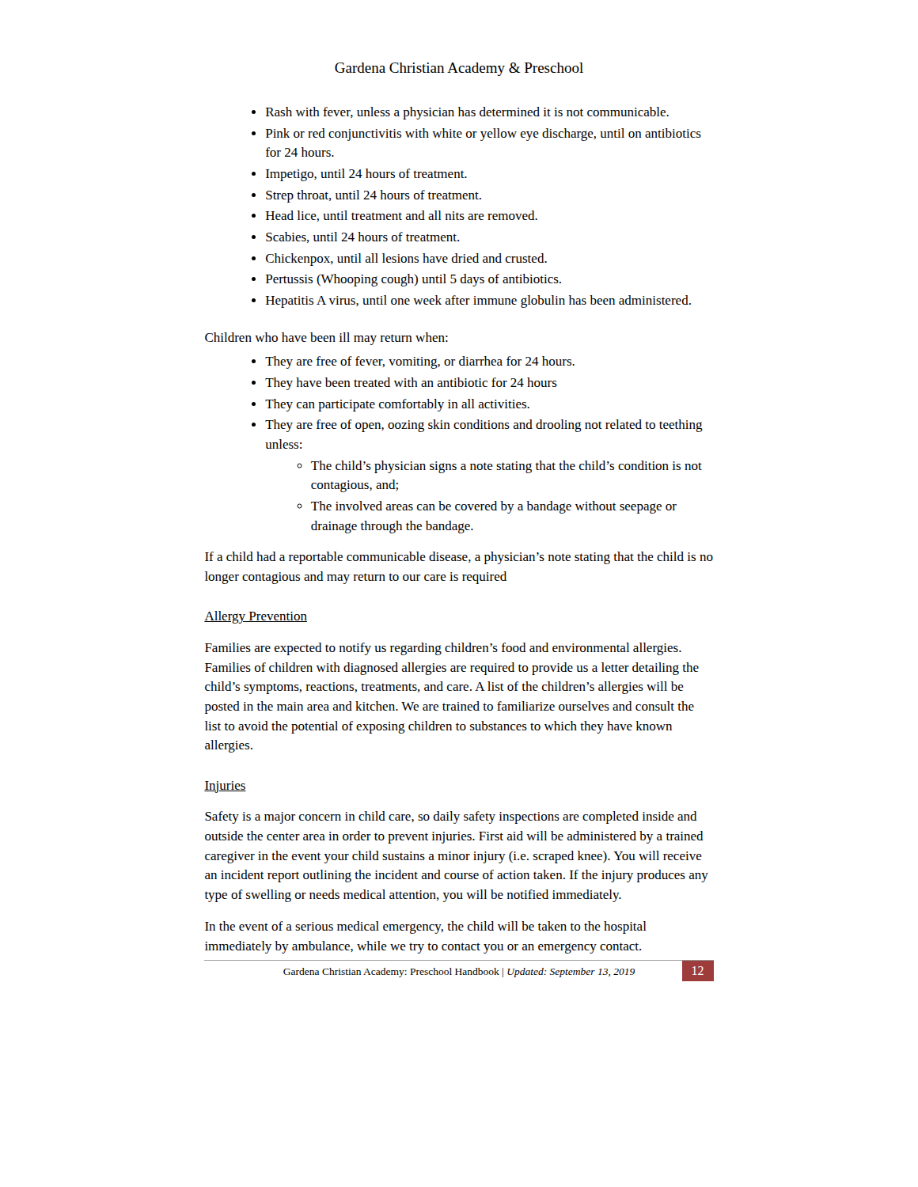Gardena Christian Academy & Preschool
Rash with fever, unless a physician has determined it is not communicable.
Pink or red conjunctivitis with white or yellow eye discharge, until on antibiotics for 24 hours.
Impetigo, until 24 hours of treatment.
Strep throat, until 24 hours of treatment.
Head lice, until treatment and all nits are removed.
Scabies, until 24 hours of treatment.
Chickenpox, until all lesions have dried and crusted.
Pertussis (Whooping cough) until 5 days of antibiotics.
Hepatitis A virus, until one week after immune globulin has been administered.
Children who have been ill may return when:
They are free of fever, vomiting, or diarrhea for 24 hours.
They have been treated with an antibiotic for 24 hours
They can participate comfortably in all activities.
They are free of open, oozing skin conditions and drooling not related to teething unless:
The child’s physician signs a note stating that the child’s condition is not contagious, and;
The involved areas can be covered by a bandage without seepage or drainage through the bandage.
If a child had a reportable communicable disease, a physician’s note stating that the child is no longer contagious and may return to our care is required
Allergy Prevention
Families are expected to notify us regarding children’s food and environmental allergies. Families of children with diagnosed allergies are required to provide us a letter detailing the child’s symptoms, reactions, treatments, and care. A list of the children’s allergies will be posted in the main area and kitchen. We are trained to familiarize ourselves and consult the list to avoid the potential of exposing children to substances to which they have known allergies.
Injuries
Safety is a major concern in child care, so daily safety inspections are completed inside and outside the center area in order to prevent injuries. First aid will be administered by a trained caregiver in the event your child sustains a minor injury (i.e. scraped knee). You will receive an incident report outlining the incident and course of action taken. If the injury produces any type of swelling or needs medical attention, you will be notified immediately.
In the event of a serious medical emergency, the child will be taken to the hospital immediately by ambulance, while we try to contact you or an emergency contact.
Gardena Christian Academy: Preschool Handbook | Updated: September 13, 2019 12